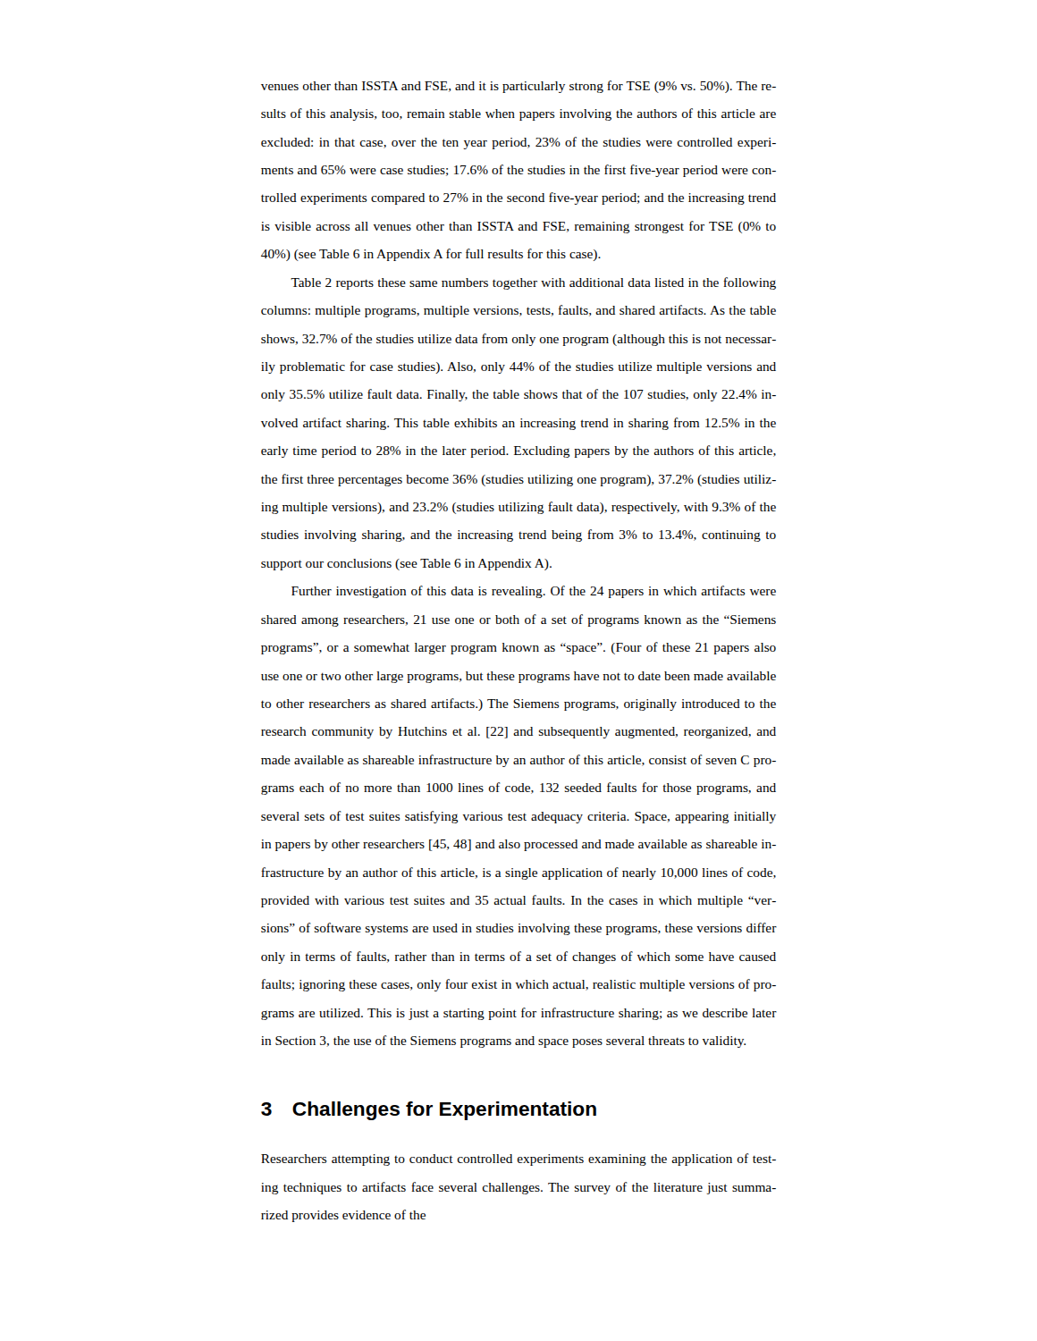venues other than ISSTA and FSE, and it is particularly strong for TSE (9% vs. 50%). The results of this analysis, too, remain stable when papers involving the authors of this article are excluded: in that case, over the ten year period, 23% of the studies were controlled experiments and 65% were case studies; 17.6% of the studies in the first five-year period were controlled experiments compared to 27% in the second five-year period; and the increasing trend is visible across all venues other than ISSTA and FSE, remaining strongest for TSE (0% to 40%) (see Table 6 in Appendix A for full results for this case).
Table 2 reports these same numbers together with additional data listed in the following columns: multiple programs, multiple versions, tests, faults, and shared artifacts. As the table shows, 32.7% of the studies utilize data from only one program (although this is not necessarily problematic for case studies). Also, only 44% of the studies utilize multiple versions and only 35.5% utilize fault data. Finally, the table shows that of the 107 studies, only 22.4% involved artifact sharing. This table exhibits an increasing trend in sharing from 12.5% in the early time period to 28% in the later period. Excluding papers by the authors of this article, the first three percentages become 36% (studies utilizing one program), 37.2% (studies utilizing multiple versions), and 23.2% (studies utilizing fault data), respectively, with 9.3% of the studies involving sharing, and the increasing trend being from 3% to 13.4%, continuing to support our conclusions (see Table 6 in Appendix A).
Further investigation of this data is revealing. Of the 24 papers in which artifacts were shared among researchers, 21 use one or both of a set of programs known as the “Siemens programs”, or a somewhat larger program known as “space”. (Four of these 21 papers also use one or two other large programs, but these programs have not to date been made available to other researchers as shared artifacts.) The Siemens programs, originally introduced to the research community by Hutchins et al. [22] and subsequently augmented, reorganized, and made available as shareable infrastructure by an author of this article, consist of seven C programs each of no more than 1000 lines of code, 132 seeded faults for those programs, and several sets of test suites satisfying various test adequacy criteria. Space, appearing initially in papers by other researchers [45, 48] and also processed and made available as shareable infrastructure by an author of this article, is a single application of nearly 10,000 lines of code, provided with various test suites and 35 actual faults. In the cases in which multiple “versions” of software systems are used in studies involving these programs, these versions differ only in terms of faults, rather than in terms of a set of changes of which some have caused faults; ignoring these cases, only four exist in which actual, realistic multiple versions of programs are utilized. This is just a starting point for infrastructure sharing; as we describe later in Section 3, the use of the Siemens programs and space poses several threats to validity.
3 Challenges for Experimentation
Researchers attempting to conduct controlled experiments examining the application of testing techniques to artifacts face several challenges. The survey of the literature just summarized provides evidence of the